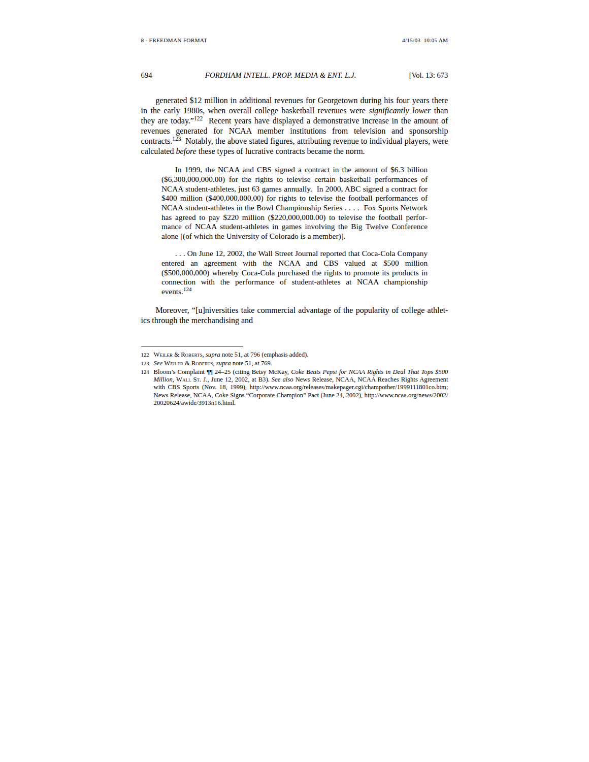8 - Freedman FORMAT 4/15/03 10:05 AM
694 FORDHAM INTELL. PROP. MEDIA & ENT. L.J. [Vol. 13: 673
generated $12 million in additional revenues for Georgetown during his four years there in the early 1980s, when overall college basketball revenues were significantly lower than they are today.”122 Recent years have displayed a demonstrative increase in the amount of revenues generated for NCAA member institutions from television and sponsorship contracts.123 Notably, the above stated figures, attributing revenue to individual players, were calculated before these types of lucrative contracts became the norm.
In 1999, the NCAA and CBS signed a contract in the amount of $6.3 billion ($6,300,000,000.00) for the rights to televise certain basketball performances of NCAA student-athletes, just 63 games annually. In 2000, ABC signed a contract for $400 million ($400,000,000.00) for rights to televise the football performances of NCAA student-athletes in the Bowl Championship Series . . . . Fox Sports Network has agreed to pay $220 million ($220,000,000.00) to televise the football performance of NCAA student-athletes in games involving the Big Twelve Conference alone [(of which the University of Colorado is a member)].
. . . On June 12, 2002, the Wall Street Journal reported that Coca-Cola Company entered an agreement with the NCAA and CBS valued at $500 million ($500,000,000) whereby Coca-Cola purchased the rights to promote its products in connection with the performance of student-athletes at NCAA championship events.124
Moreover, “[u]niversities take commercial advantage of the popularity of college athletics through the merchandising and
122
Weiler & Roberts, supra note 51, at 796 (emphasis added).
123
See Weiler & Roberts, supra note 51, at 769.
124
Bloom’s Complaint ¶¶ 24–25 (citing Betsy McKay, Coke Beats Pepsi for NCAA Rights in Deal That Tops $500 Million, Wall St. J., June 12, 2002, at B3). See also News Release, NCAA, NCAA Reaches Rights Agreement with CBS Sports (Nov. 18, 1999), http://www.ncaa.org/releases/makepager.cgi/champother/1999111801co.htm; News Release, NCAA, Coke Signs “Corporate Champion” Pact (June 24, 2002), http://www.ncaa.org/news/2002/20020624/awide/3913n16.html.